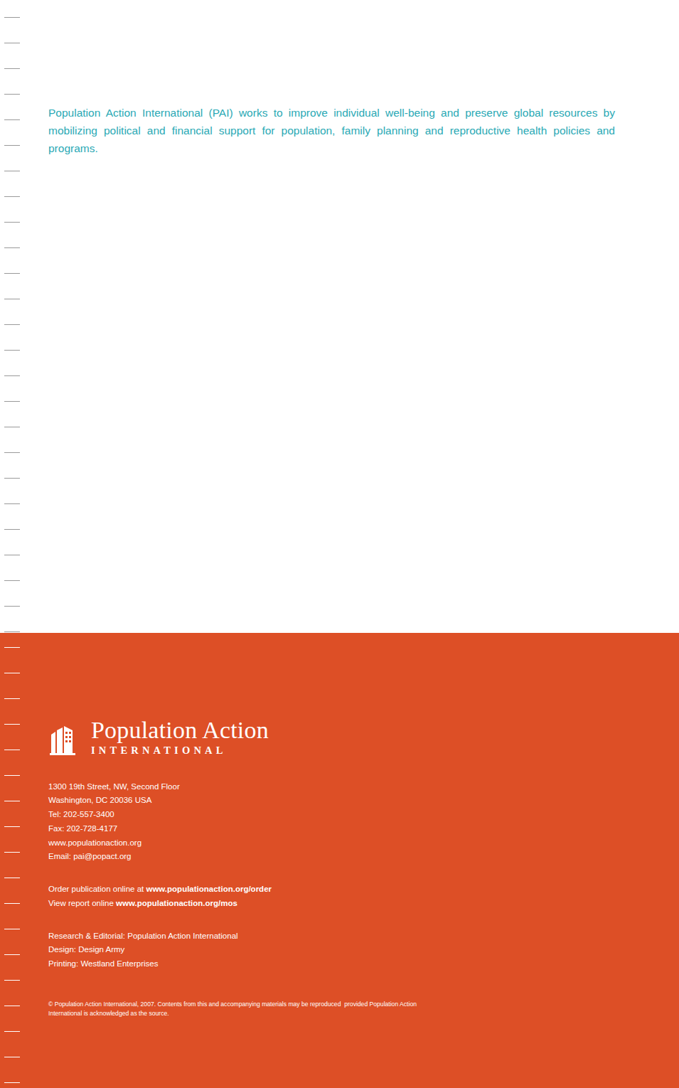Population Action International (PAI) works to improve individual well-being and preserve global resources by mobilizing political and financial support for population, family planning and reproductive health policies and programs.
Population Action INTERNATIONAL
1300 19th Street, NW, Second Floor
Washington, DC 20036 USA
Tel: 202-557-3400
Fax: 202-728-4177
www.populationaction.org
Email: pai@popact.org
Order publication online at www.populationaction.org/order
View report online www.populationaction.org/mos
Research & Editorial: Population Action International
Design: Design Army
Printing: Westland Enterprises
© Population Action International, 2007. Contents from this and accompanying materials may be reproduced provided Population Action International is acknowledged as the source.